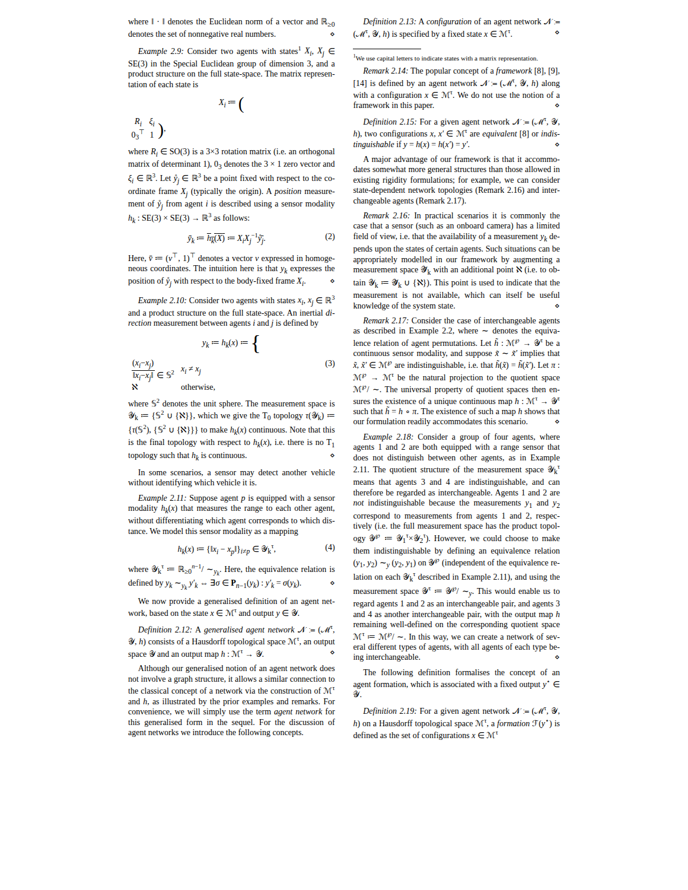where ‖ · ‖ denotes the Euclidean norm of a vector and ℝ≥0 denotes the set of nonnegative real numbers. ⋄
Example 2.9: Consider two agents with states1 Xi, Xj ∈ SE(3) in the Special Euclidean group of dimension 3, and a product structure on the full state-space. The matrix representation of each state is
Xi ≔ (
| R i | ξ i |
| 0 3 ⊤ | 1 |
),
where Ri ∈ SO(3) is a 3×3 rotation matrix (i.e. an orthogonal matrix of determinant 1), 03 denotes the 3 × 1 zero vector and ξi ∈ ℝ3. Let ẙj ∈ ℝ3 be a point fixed with respect to the coordinate frame Xj (typically the origin). A position measurement of ẙj from agent i is described using a sensor modality hk : SE(3) × SE(3) → ℝ3 as follows:
ȳk ≔ hk(X) ≔ Xi Xj−1ẙ̄j. (2)
Here, v̄ ≔ (v⊤, 1)⊤ denotes a vector v expressed in homogeneous coordinates. The intuition here is that yk expresses the position of ẙj with respect to the body-fixed frame Xi.⋄
Example 2.10: Consider two agents with states xi, xj ∈ ℝ3 and a product structure on the full state-space. An inertial direction measurement between agents i and j is defined by
yk ≔ hk(x) ≔ {
| ( x i − x j ) ‖ x i − x j ‖ ∈ 𝕊 2 | x i ≠ x j |
| ℵ | otherwise, |
(3)
where 𝕊2 denotes the unit sphere. The measurement space is 𝒴k ≔ {𝕊2 ∪ {ℵ}}, which we give the T0 topology τ(𝒴k) ≔ {τ(𝕊2), {𝕊2 ∪ {ℵ}}} to make hk(x) continuous. Note that this is the final topology with respect to hk(x), i.e. there is no T1 topology such that hk is continuous. ⋄
In some scenarios, a sensor may detect another vehicle without identifying which vehicle it is.
Example 2.11: Suppose agent p is equipped with a sensor modality hk(x) that measures the range to each other agent, without differentiating which agent corresponds to which distance. We model this sensor modality as a mapping
hk(x) ≔ {‖xi − xp‖}i≠p ∈ 𝒴kτ, (4)
where 𝒴kτ ≔ ℝ≥0n−1/ ∼yk. Here, the equivalence relation is defined by yk ∼yk y′k ⇔ ∃σ ∈ Pn−1(yk) : y′k = σ(yk). ⋄
We now provide a generalised definition of an agent network, based on the state x ∈ ℳτ and output y ∈ 𝒴.
Definition 2.12: A generalised agent network 𝒩 ≔ (ℳτ, 𝒴, h) consists of a Hausdorff topological space ℳτ, an output space 𝒴 and an output map h : ℳτ → 𝒴. ⋄
Although our generalised notion of an agent network does not involve a graph structure, it allows a similar connection to the classical concept of a network via the construction of ℳτ and h, as illustrated by the prior examples and remarks. For convenience, we will simply use the term agent network for this generalised form in the sequel. For the discussion of agent networks we introduce the following concepts.
Definition 2.13: A configuration of an agent network 𝒩 ≔ (ℳτ, 𝒴, h) is specified by a fixed state x ∈ ℳτ. ⋄
1We use capital letters to indicate states with a matrix representation.
Remark 2.14: The popular concept of a framework [8], [9], [14] is defined by an agent network 𝒩 ≔ (ℳτ, 𝒴, h) along with a configuration x ∈ ℳτ. We do not use the notion of a framework in this paper. ⋄
Definition 2.15: For a given agent network 𝒩 ≔ (ℳτ, 𝒴, h), two configurations x, x′ ∈ ℳτ are equivalent [8] or indistinguishable if y = h(x) = h(x′) = y′. ⋄
A major advantage of our framework is that it accommodates somewhat more general structures than those allowed in existing rigidity formulations; for example, we can consider state-dependent network topologies (Remark 2.16) and interchangeable agents (Remark 2.17).
Remark 2.16: In practical scenarios it is commonly the case that a sensor (such as an onboard camera) has a limited field of view, i.e. that the availability of a measurement yk depends upon the states of certain agents. Such situations can be appropriately modelled in our framework by augmenting a measurement space 𝒴̆k with an additional point ℵ (i.e. to obtain 𝒴k ≔ 𝒴̆k ∪ {ℵ}). This point is used to indicate that the measurement is not available, which can itself be useful knowledge of the system state. ⋄
Remark 2.17: Consider the case of interchangeable agents as described in Example 2.2, where ∼ denotes the equivalence relation of agent permutations. Let h̃ : ℳ℘ → 𝒴τ be a continuous sensor modality, and suppose x̃ ∼ x̃′ implies that x̃, x̃′ ∈ ℳ℘ are indistinguishable, i.e. that h̃(x̃) = h̃(x̃′). Let π : ℳ℘ → ℳτ be the natural projection to the quotient space ℳ℘/ ∼. The universal property of quotient spaces then ensures the existence of a unique continuous map h : ℳτ → 𝒴τ such that h̃ = h ∘ π. The existence of such a map h shows that our formulation readily accommodates this scenario. ⋄
Example 2.18: Consider a group of four agents, where agents 1 and 2 are both equipped with a range sensor that does not distinguish between other agents, as in Example 2.11. The quotient structure of the measurement space 𝒴kτ means that agents 3 and 4 are indistinguishable, and can therefore be regarded as interchangeable. Agents 1 and 2 are not indistinguishable because the measurements y1 and y2 correspond to measurements from agents 1 and 2, respectively (i.e. the full measurement space has the product topology 𝒴℘ ≔ 𝒴1τ×𝒴2τ). However, we could choose to make them indistinguishable by defining an equivalence relation (y1, y2) ∼y (y2, y1) on 𝒴℘ (independent of the equivalence relation on each 𝒴kτ described in Example 2.11), and using the measurement space 𝒴τ ≔ 𝒴℘/ ∼y. This would enable us to regard agents 1 and 2 as an interchangeable pair, and agents 3 and 4 as another interchangeable pair, with the output map h remaining well-defined on the corresponding quotient space ℳτ ≔ ℳ℘/ ∼. In this way, we can create a network of several different types of agents, with all agents of each type being interchangeable. ⋄
The following definition formalises the concept of an agent formation, which is associated with a fixed output y⋆ ∈ 𝒴.
Definition 2.19: For a given agent network 𝒩 ≔ (ℳτ, 𝒴, h) on a Hausdorff topological space ℳτ, a formation ℱ(y⋆) is defined as the set of configurations x ∈ ℳτ